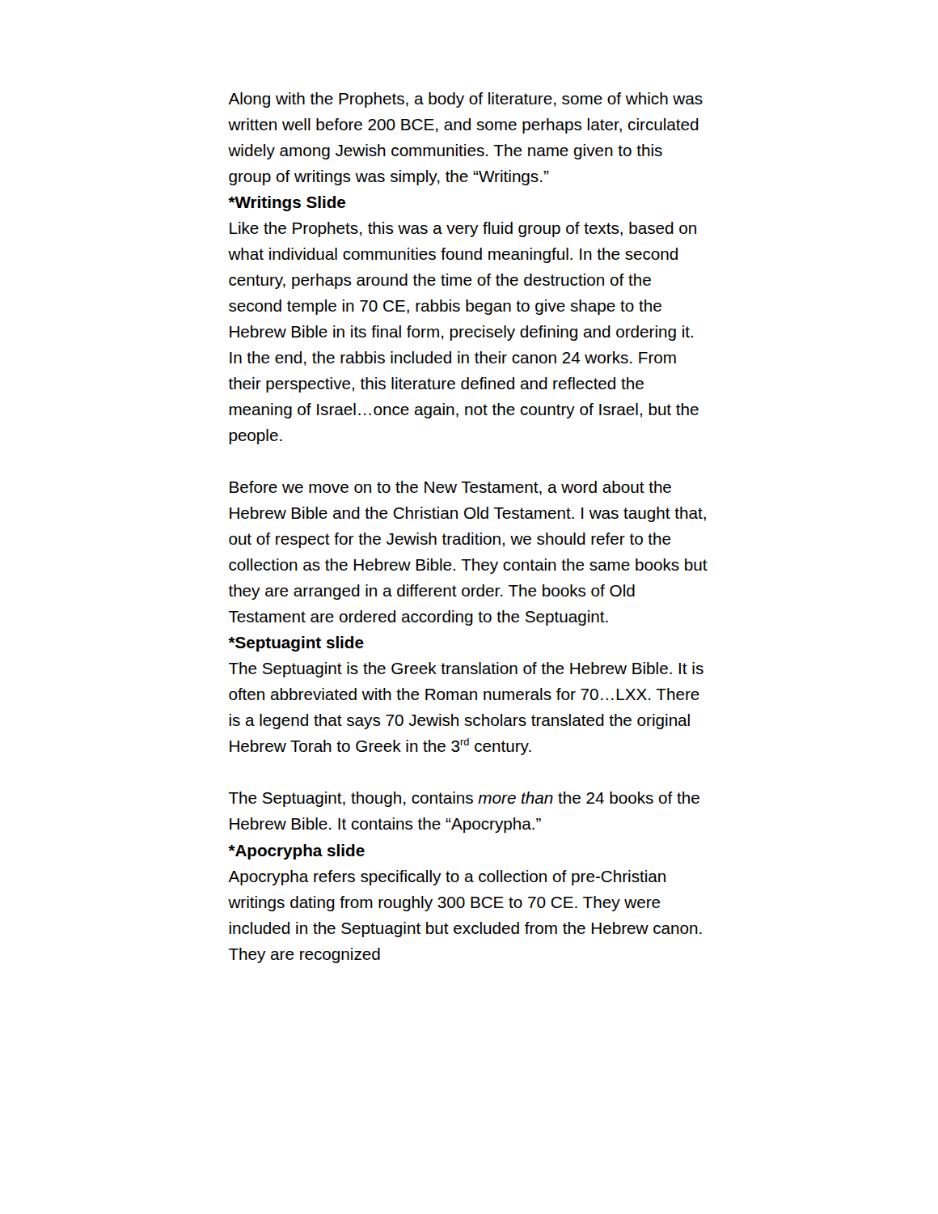Along with the Prophets, a body of literature, some of which was written well before 200 BCE, and some perhaps later, circulated widely among Jewish communities. The name given to this group of writings was simply, the “Writings.”
*Writings Slide
Like the Prophets, this was a very fluid group of texts, based on what individual communities found meaningful. In the second century, perhaps around the time of the destruction of the second temple in 70 CE, rabbis began to give shape to the Hebrew Bible in its final form, precisely defining and ordering it. In the end, the rabbis included in their canon 24 works. From their perspective, this literature defined and reflected the meaning of Israel…once again, not the country of Israel, but the people.
Before we move on to the New Testament, a word about the Hebrew Bible and the Christian Old Testament. I was taught that, out of respect for the Jewish tradition, we should refer to the collection as the Hebrew Bible. They contain the same books but they are arranged in a different order. The books of Old Testament are ordered according to the Septuagint.
*Septuagint slide
The Septuagint is the Greek translation of the Hebrew Bible. It is often abbreviated with the Roman numerals for 70…LXX. There is a legend that says 70 Jewish scholars translated the original Hebrew Torah to Greek in the 3rd century.
The Septuagint, though, contains more than the 24 books of the Hebrew Bible. It contains the “Apocrypha.”
*Apocrypha slide
Apocrypha refers specifically to a collection of pre-Christian writings dating from roughly 300 BCE to 70 CE. They were included in the Septuagint but excluded from the Hebrew canon. They are recognized